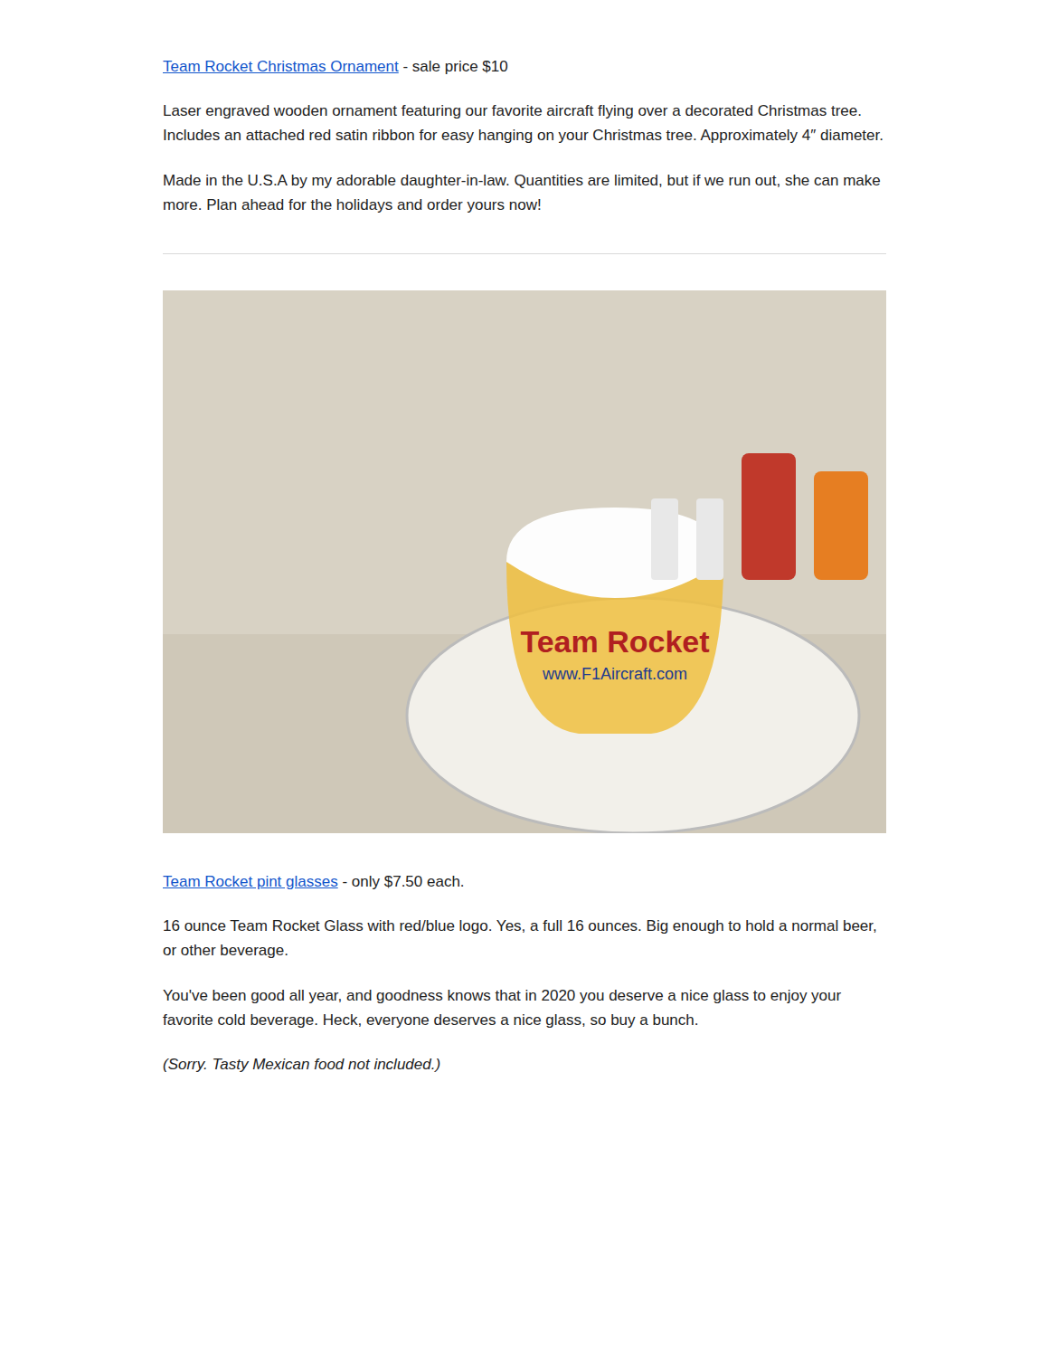Team Rocket Christmas Ornament - sale price $10
Laser engraved wooden ornament featuring our favorite aircraft flying over a decorated Christmas tree. Includes an attached red satin ribbon for easy hanging on your Christmas tree. Approximately 4″ diameter.
Made in the U.S.A by my adorable daughter-in-law. Quantities are limited, but if we run out, she can make more. Plan ahead for the holidays and order yours now!
Team Rocket pint glasses - only $7.50 each.
16 ounce Team Rocket Glass with red/blue logo. Yes, a full 16 ounces. Big enough to hold a normal beer, or other beverage.
You've been good all year, and goodness knows that in 2020 you deserve a nice glass to enjoy your favorite cold beverage. Heck, everyone deserves a nice glass, so buy a bunch.
(Sorry. Tasty Mexican food not included.)